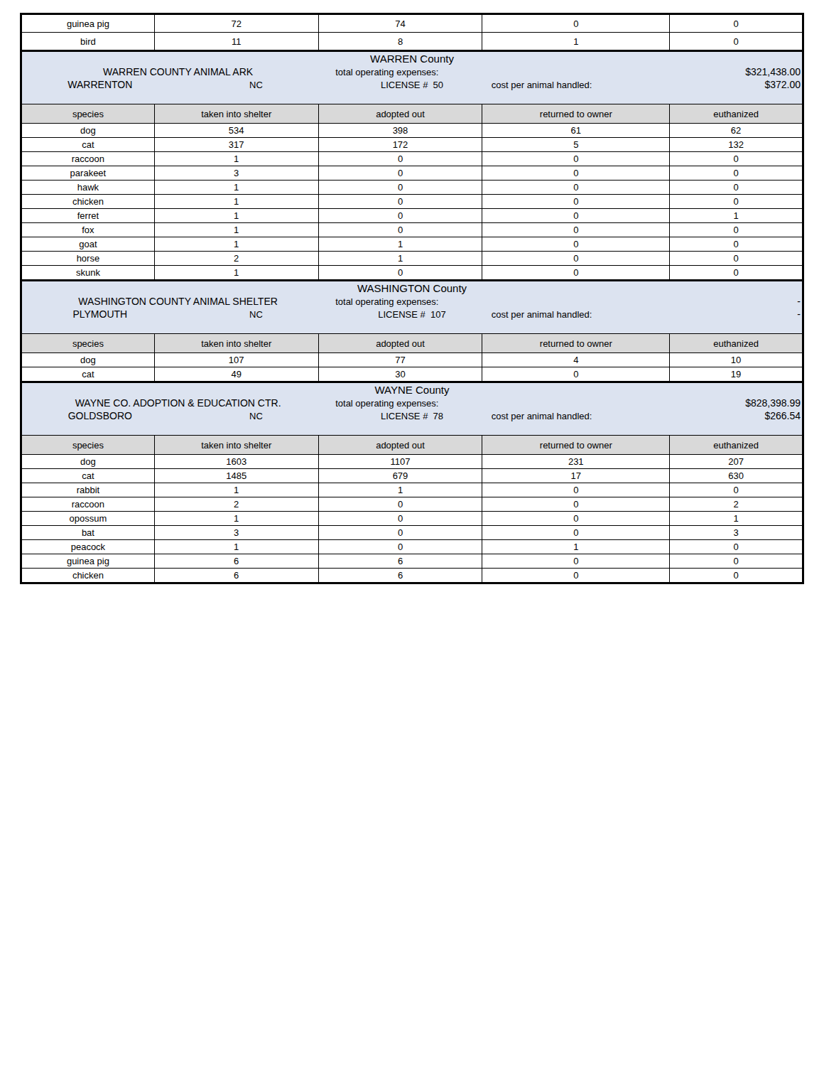| guinea pig | 72 | 74 | 0 | 0 |
| bird | 11 | 8 | 1 | 0 |
| / WARREN County / / WARREN COUNTY ANIMAL ARK / total operating expenses: / $321,438.00 / / WARRENTON / NC / LICENSE # 50 / cost per animal handled: / $372.00 / |
| species | taken into shelter | adopted out | returned to owner | euthanized |
| dog | 534 | 398 | 61 | 62 |
| cat | 317 | 172 | 5 | 132 |
| raccoon | 1 | 0 | 0 | 0 |
| parakeet | 3 | 0 | 0 | 0 |
| hawk | 1 | 0 | 0 | 0 |
| chicken | 1 | 0 | 0 | 0 |
| ferret | 1 | 0 | 0 | 1 |
| fox | 1 | 0 | 0 | 0 |
| goat | 1 | 1 | 0 | 0 |
| horse | 2 | 1 | 0 | 0 |
| skunk | 1 | 0 | 0 | 0 |
| / WASHINGTON County / / WASHINGTON COUNTY ANIMAL SHELTER / total operating expenses: / - / / PLYMOUTH / NC / LICENSE # 107 / cost per animal handled: / - / |
| species | taken into shelter | adopted out | returned to owner | euthanized |
| dog | 107 | 77 | 4 | 10 |
| cat | 49 | 30 | 0 | 19 |
| / WAYNE County / / WAYNE CO. ADOPTION & EDUCATION CTR. / total operating expenses: / $828,398.99 / / GOLDSBORO / NC / LICENSE # 78 / cost per animal handled: / $266.54 / |
| species | taken into shelter | adopted out | returned to owner | euthanized |
| dog | 1603 | 1107 | 231 | 207 |
| cat | 1485 | 679 | 17 | 630 |
| rabbit | 1 | 1 | 0 | 0 |
| raccoon | 2 | 0 | 0 | 2 |
| opossum | 1 | 0 | 0 | 1 |
| bat | 3 | 0 | 0 | 3 |
| peacock | 1 | 0 | 1 | 0 |
| guinea pig | 6 | 6 | 0 | 0 |
| chicken | 6 | 6 | 0 | 0 |